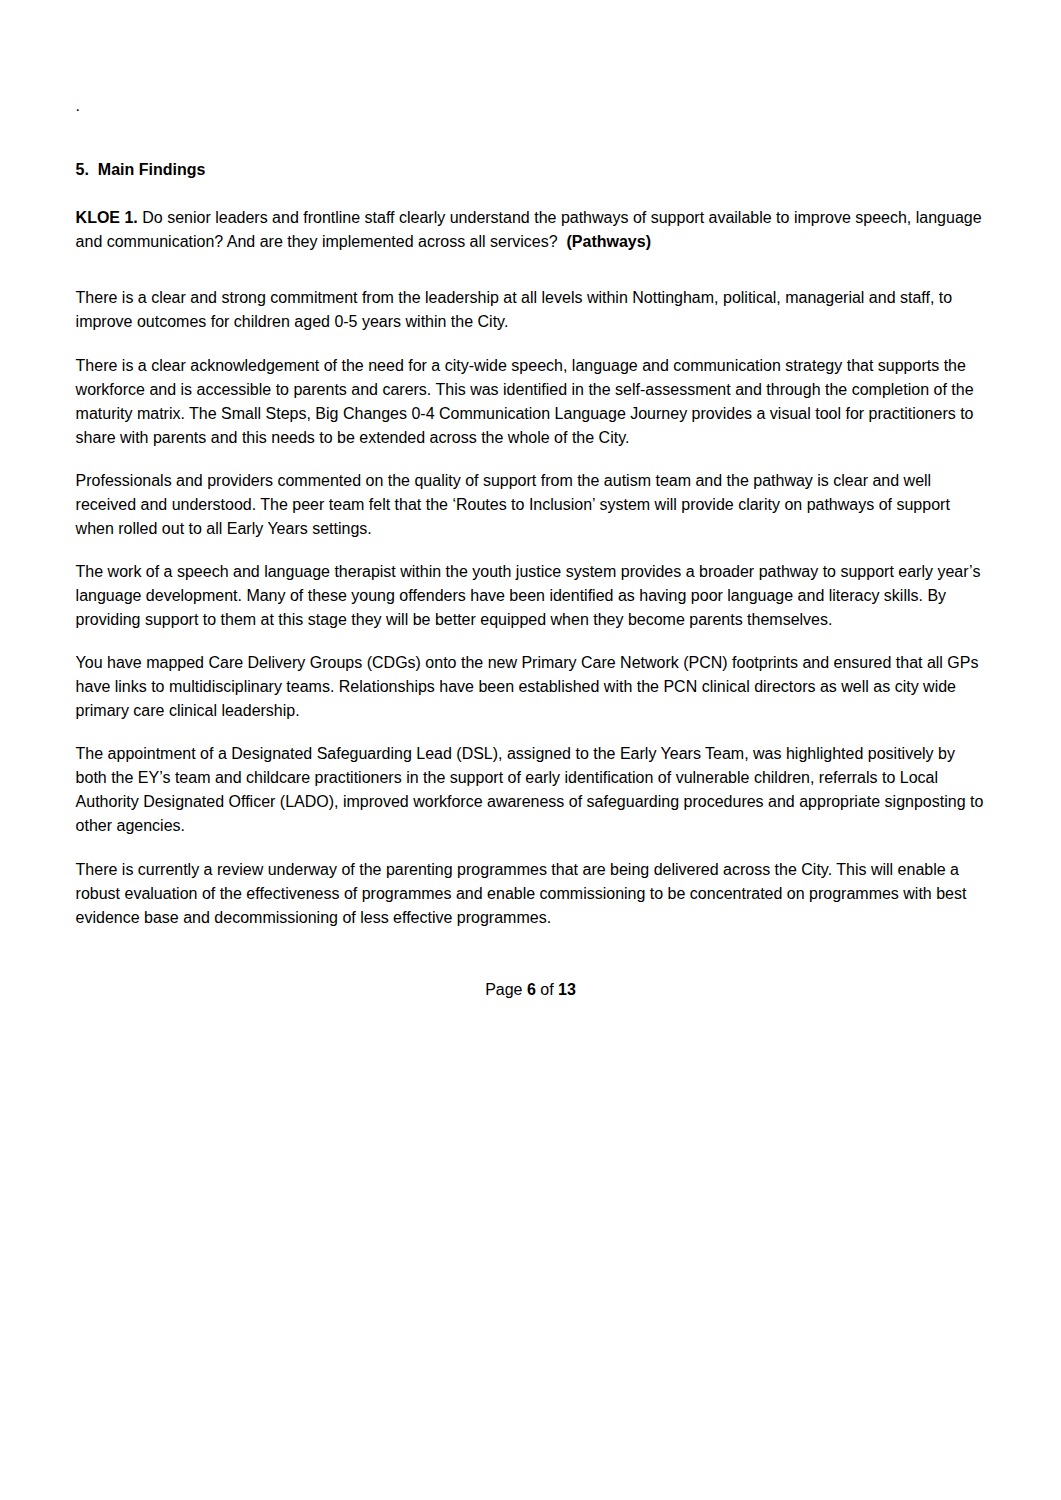.
5. Main Findings
KLOE 1. Do senior leaders and frontline staff clearly understand the pathways of support available to improve speech, language and communication? And are they implemented across all services? (Pathways)
There is a clear and strong commitment from the leadership at all levels within Nottingham, political, managerial and staff, to improve outcomes for children aged 0-5 years within the City.
There is a clear acknowledgement of the need for a city-wide speech, language and communication strategy that supports the workforce and is accessible to parents and carers. This was identified in the self-assessment and through the completion of the maturity matrix. The Small Steps, Big Changes 0-4 Communication Language Journey provides a visual tool for practitioners to share with parents and this needs to be extended across the whole of the City.
Professionals and providers commented on the quality of support from the autism team and the pathway is clear and well received and understood. The peer team felt that the ‘Routes to Inclusion’ system will provide clarity on pathways of support when rolled out to all Early Years settings.
The work of a speech and language therapist within the youth justice system provides a broader pathway to support early year’s language development. Many of these young offenders have been identified as having poor language and literacy skills. By providing support to them at this stage they will be better equipped when they become parents themselves.
You have mapped Care Delivery Groups (CDGs) onto the new Primary Care Network (PCN) footprints and ensured that all GPs have links to multidisciplinary teams. Relationships have been established with the PCN clinical directors as well as city wide primary care clinical leadership.
The appointment of a Designated Safeguarding Lead (DSL), assigned to the Early Years Team, was highlighted positively by both the EY’s team and childcare practitioners in the support of early identification of vulnerable children, referrals to Local Authority Designated Officer (LADO), improved workforce awareness of safeguarding procedures and appropriate signposting to other agencies.
There is currently a review underway of the parenting programmes that are being delivered across the City. This will enable a robust evaluation of the effectiveness of programmes and enable commissioning to be concentrated on programmes with best evidence base and decommissioning of less effective programmes.
Page 6 of 13